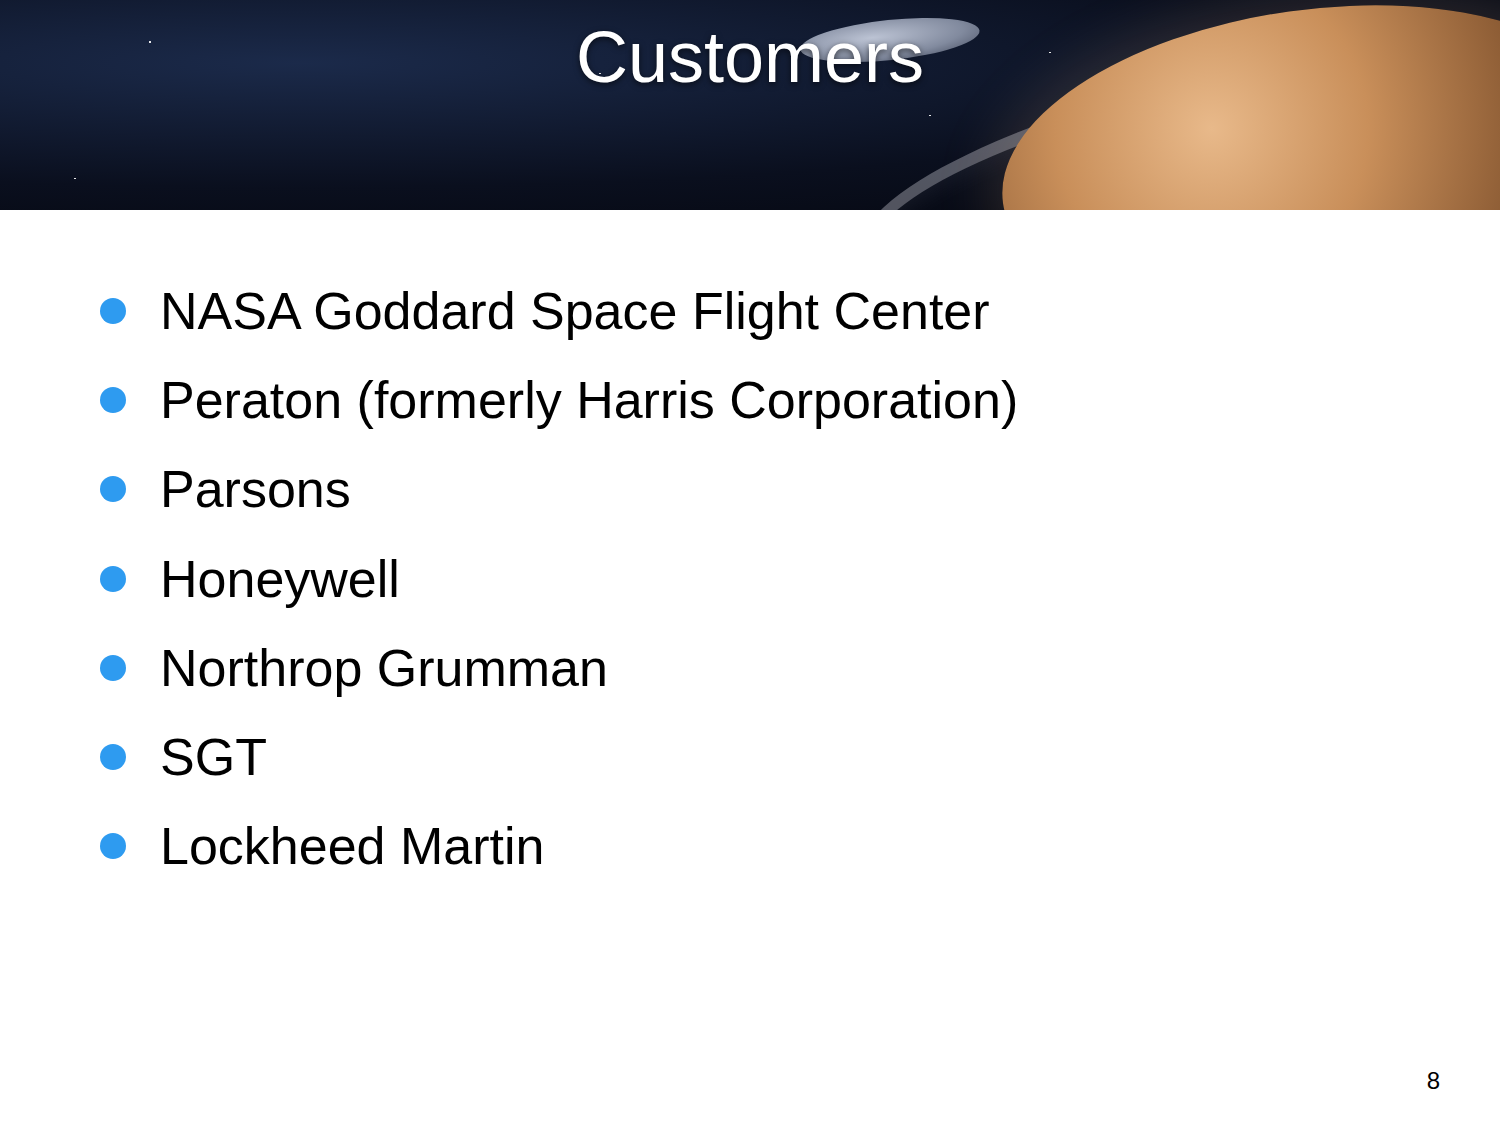Customers
NASA Goddard Space Flight Center
Peraton (formerly Harris Corporation)
Parsons
Honeywell
Northrop Grumman
SGT
Lockheed Martin
8